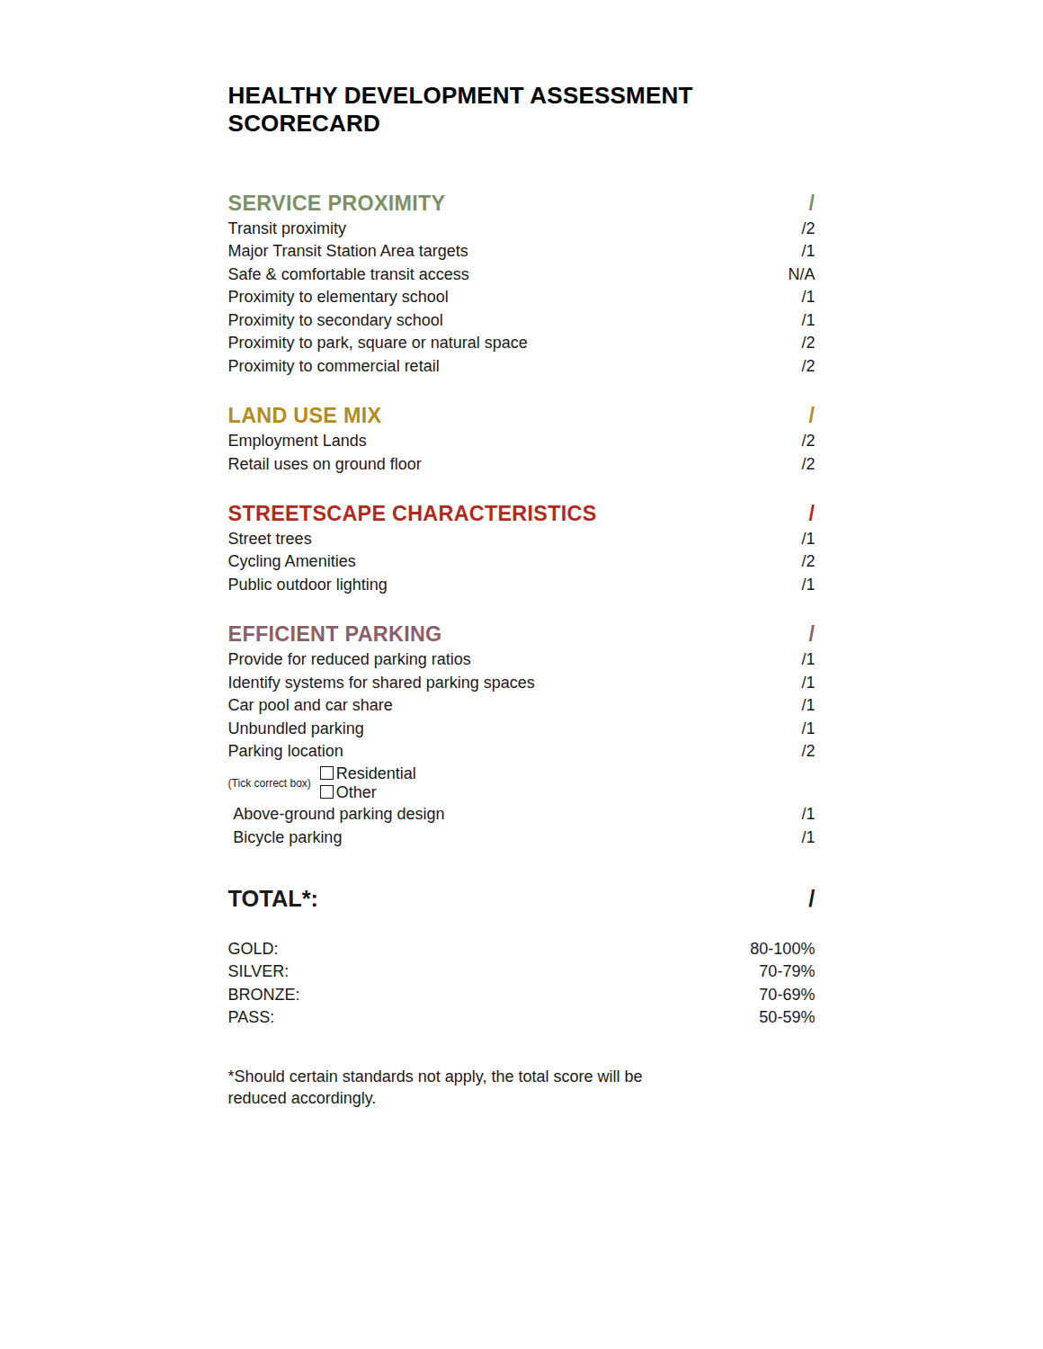HEALTHY DEVELOPMENT ASSESSMENT SCORECARD
SERVICE PROXIMITY/
Transit proximity/2
Major Transit Station Area targets/1
Safe & comfortable transit access N/A
Proximity to elementary school/1
Proximity to secondary school/1
Proximity to park, square or natural space/2
Proximity to commercial retail/2
LAND USE MIX/
Employment Lands/2
Retail uses on ground floor/2
STREETSCAPE CHARACTERISTICS/
Street trees/1
Cycling Amenities/2
Public outdoor lighting/1
EFFICIENT PARKING/
Provide for reduced parking ratios/1
Identify systems for shared parking spaces/1
Car pool and car share/1
Unbundled parking/1
Parking location/2
(Tick correct box)
Residential
Other
Above-ground parking design/1
Bicycle parking/1
TOTAL*:/
GOLD: 80-100%
SILVER: 70-79%
BRONZE: 70-69%
PASS: 50-59%
*Should certain standards not apply, the total score will be reduced accordingly.